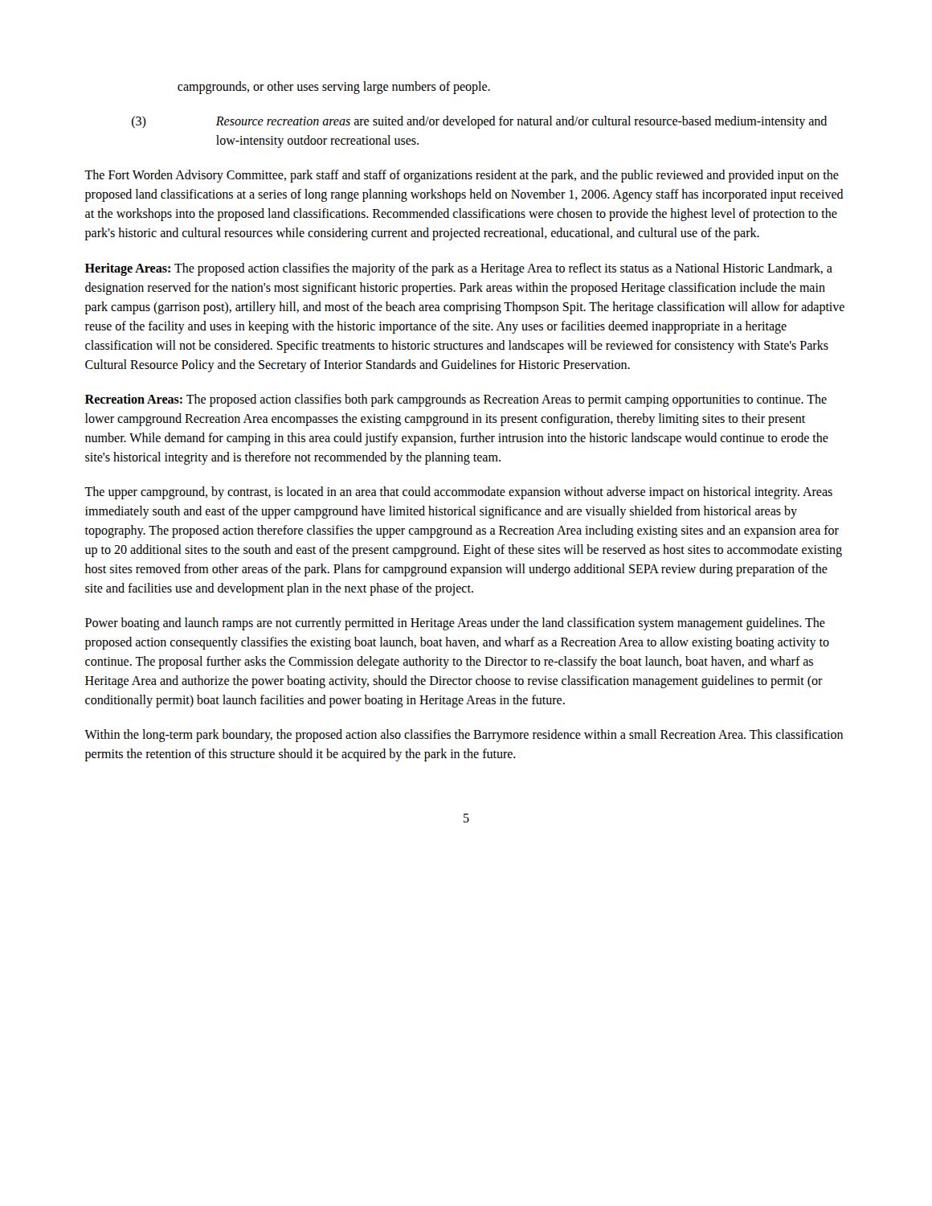campgrounds, or other uses serving large numbers of people.
(3)
Resource recreation areas are suited and/or developed for natural and/or cultural resource-based medium-intensity and low-intensity outdoor recreational uses.
The Fort Worden Advisory Committee, park staff and staff of organizations resident at the park, and the public reviewed and provided input on the proposed land classifications at a series of long range planning workshops held on November 1, 2006. Agency staff has incorporated input received at the workshops into the proposed land classifications. Recommended classifications were chosen to provide the highest level of protection to the park's historic and cultural resources while considering current and projected recreational, educational, and cultural use of the park.
Heritage Areas: The proposed action classifies the majority of the park as a Heritage Area to reflect its status as a National Historic Landmark, a designation reserved for the nation's most significant historic properties. Park areas within the proposed Heritage classification include the main park campus (garrison post), artillery hill, and most of the beach area comprising Thompson Spit. The heritage classification will allow for adaptive reuse of the facility and uses in keeping with the historic importance of the site. Any uses or facilities deemed inappropriate in a heritage classification will not be considered. Specific treatments to historic structures and landscapes will be reviewed for consistency with State's Parks Cultural Resource Policy and the Secretary of Interior Standards and Guidelines for Historic Preservation.
Recreation Areas: The proposed action classifies both park campgrounds as Recreation Areas to permit camping opportunities to continue. The lower campground Recreation Area encompasses the existing campground in its present configuration, thereby limiting sites to their present number. While demand for camping in this area could justify expansion, further intrusion into the historic landscape would continue to erode the site's historical integrity and is therefore not recommended by the planning team.
The upper campground, by contrast, is located in an area that could accommodate expansion without adverse impact on historical integrity. Areas immediately south and east of the upper campground have limited historical significance and are visually shielded from historical areas by topography. The proposed action therefore classifies the upper campground as a Recreation Area including existing sites and an expansion area for up to 20 additional sites to the south and east of the present campground. Eight of these sites will be reserved as host sites to accommodate existing host sites removed from other areas of the park. Plans for campground expansion will undergo additional SEPA review during preparation of the site and facilities use and development plan in the next phase of the project.
Power boating and launch ramps are not currently permitted in Heritage Areas under the land classification system management guidelines. The proposed action consequently classifies the existing boat launch, boat haven, and wharf as a Recreation Area to allow existing boating activity to continue. The proposal further asks the Commission delegate authority to the Director to re-classify the boat launch, boat haven, and wharf as Heritage Area and authorize the power boating activity, should the Director choose to revise classification management guidelines to permit (or conditionally permit) boat launch facilities and power boating in Heritage Areas in the future.
Within the long-term park boundary, the proposed action also classifies the Barrymore residence within a small Recreation Area. This classification permits the retention of this structure should it be acquired by the park in the future.
5